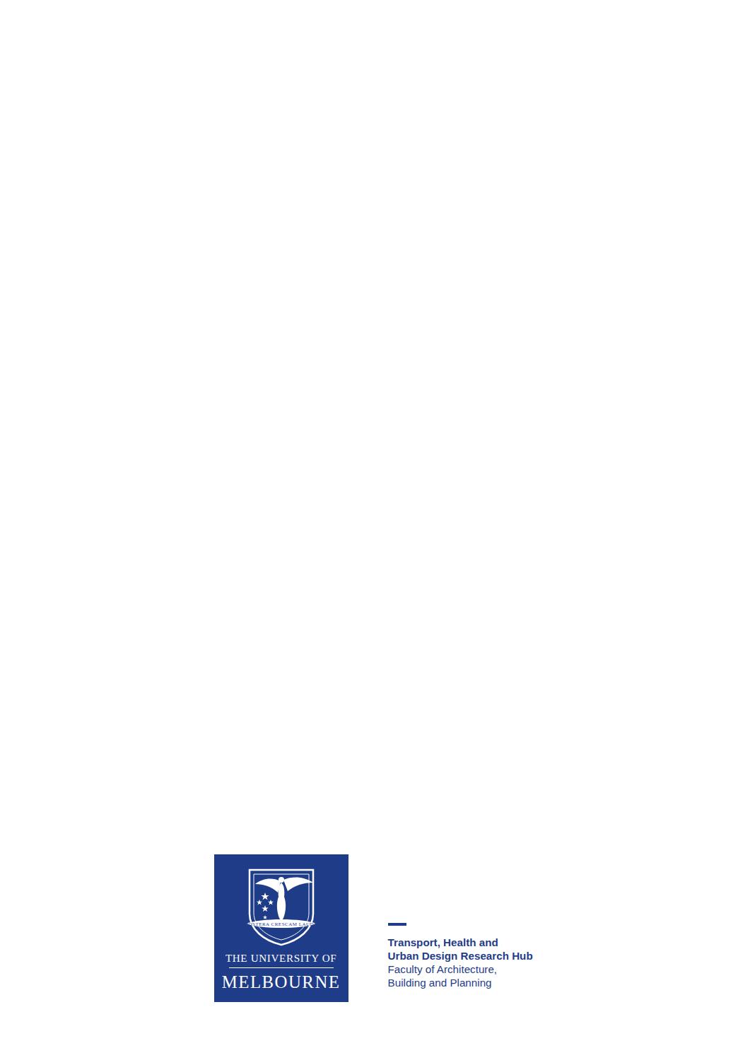POSTERA CRESCAM LAUDE
THE UNIVERSITY OF
MELBOURNE
Transport, Health and
Urban Design Research Hub
Faculty of Architecture,
Building and Planning